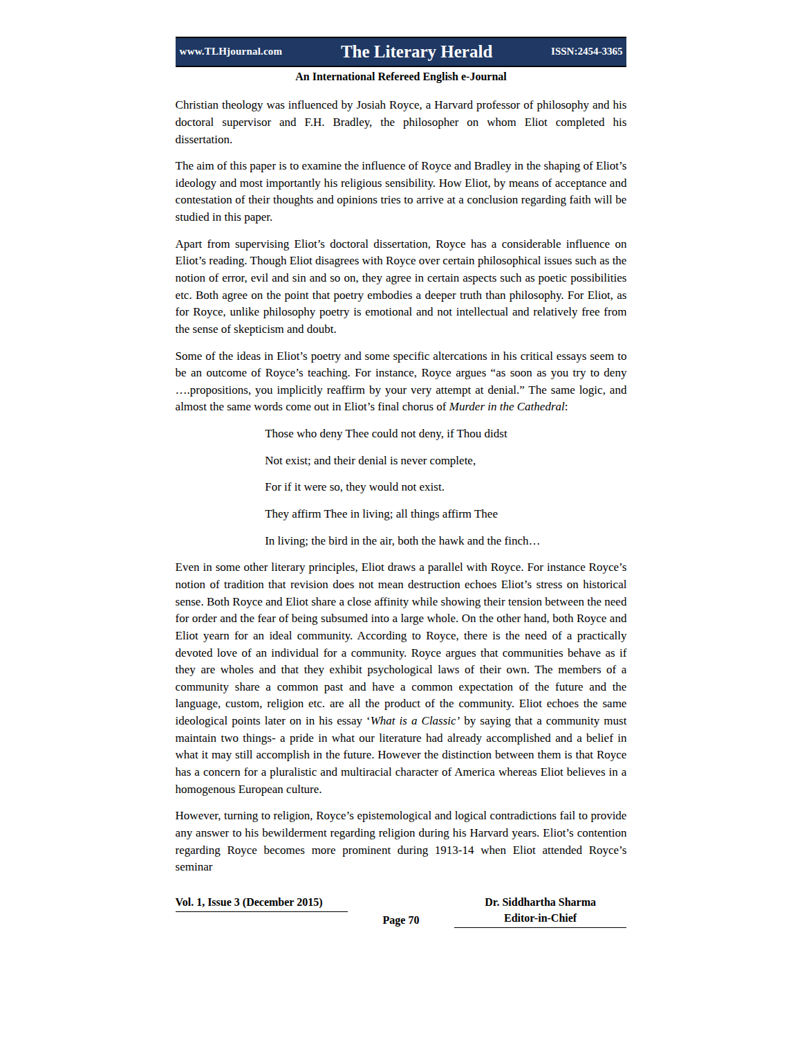www.TLHjournal.com The Literary Herald ISSN:2454-3365
An International Refereed English e-Journal
Christian theology was influenced by Josiah Royce, a Harvard professor of philosophy and his doctoral supervisor and F.H. Bradley, the philosopher on whom Eliot completed his dissertation.
The aim of this paper is to examine the influence of Royce and Bradley in the shaping of Eliot’s ideology and most importantly his religious sensibility. How Eliot, by means of acceptance and contestation of their thoughts and opinions tries to arrive at a conclusion regarding faith will be studied in this paper.
Apart from supervising Eliot’s doctoral dissertation, Royce has a considerable influence on Eliot’s reading. Though Eliot disagrees with Royce over certain philosophical issues such as the notion of error, evil and sin and so on, they agree in certain aspects such as poetic possibilities etc. Both agree on the point that poetry embodies a deeper truth than philosophy. For Eliot, as for Royce, unlike philosophy poetry is emotional and not intellectual and relatively free from the sense of skepticism and doubt.
Some of the ideas in Eliot’s poetry and some specific altercations in his critical essays seem to be an outcome of Royce’s teaching. For instance, Royce argues “as soon as you try to deny ….propositions, you implicitly reaffirm by your very attempt at denial.” The same logic, and almost the same words come out in Eliot’s final chorus of Murder in the Cathedral:
Those who deny Thee could not deny, if Thou didst
Not exist; and their denial is never complete,
For if it were so, they would not exist.
They affirm Thee in living; all things affirm Thee
In living; the bird in the air, both the hawk and the finch…
Even in some other literary principles, Eliot draws a parallel with Royce. For instance Royce’s notion of tradition that revision does not mean destruction echoes Eliot’s stress on historical sense. Both Royce and Eliot share a close affinity while showing their tension between the need for order and the fear of being subsumed into a large whole. On the other hand, both Royce and Eliot yearn for an ideal community. According to Royce, there is the need of a practically devoted love of an individual for a community. Royce argues that communities behave as if they are wholes and that they exhibit psychological laws of their own. The members of a community share a common past and have a common expectation of the future and the language, custom, religion etc. are all the product of the community. Eliot echoes the same ideological points later on in his essay ‘What is a Classic’ by saying that a community must maintain two things- a pride in what our literature had already accomplished and a belief in what it may still accomplish in the future. However the distinction between them is that Royce has a concern for a pluralistic and multiracial character of America whereas Eliot believes in a homogenous European culture.
However, turning to religion, Royce’s epistemological and logical contradictions fail to provide any answer to his bewilderment regarding religion during his Harvard years. Eliot’s contention regarding Royce becomes more prominent during 1913-14 when Eliot attended Royce’s seminar
Vol. 1, Issue 3 (December 2015)
Page 70
Dr. Siddhartha Sharma Editor-in-Chief